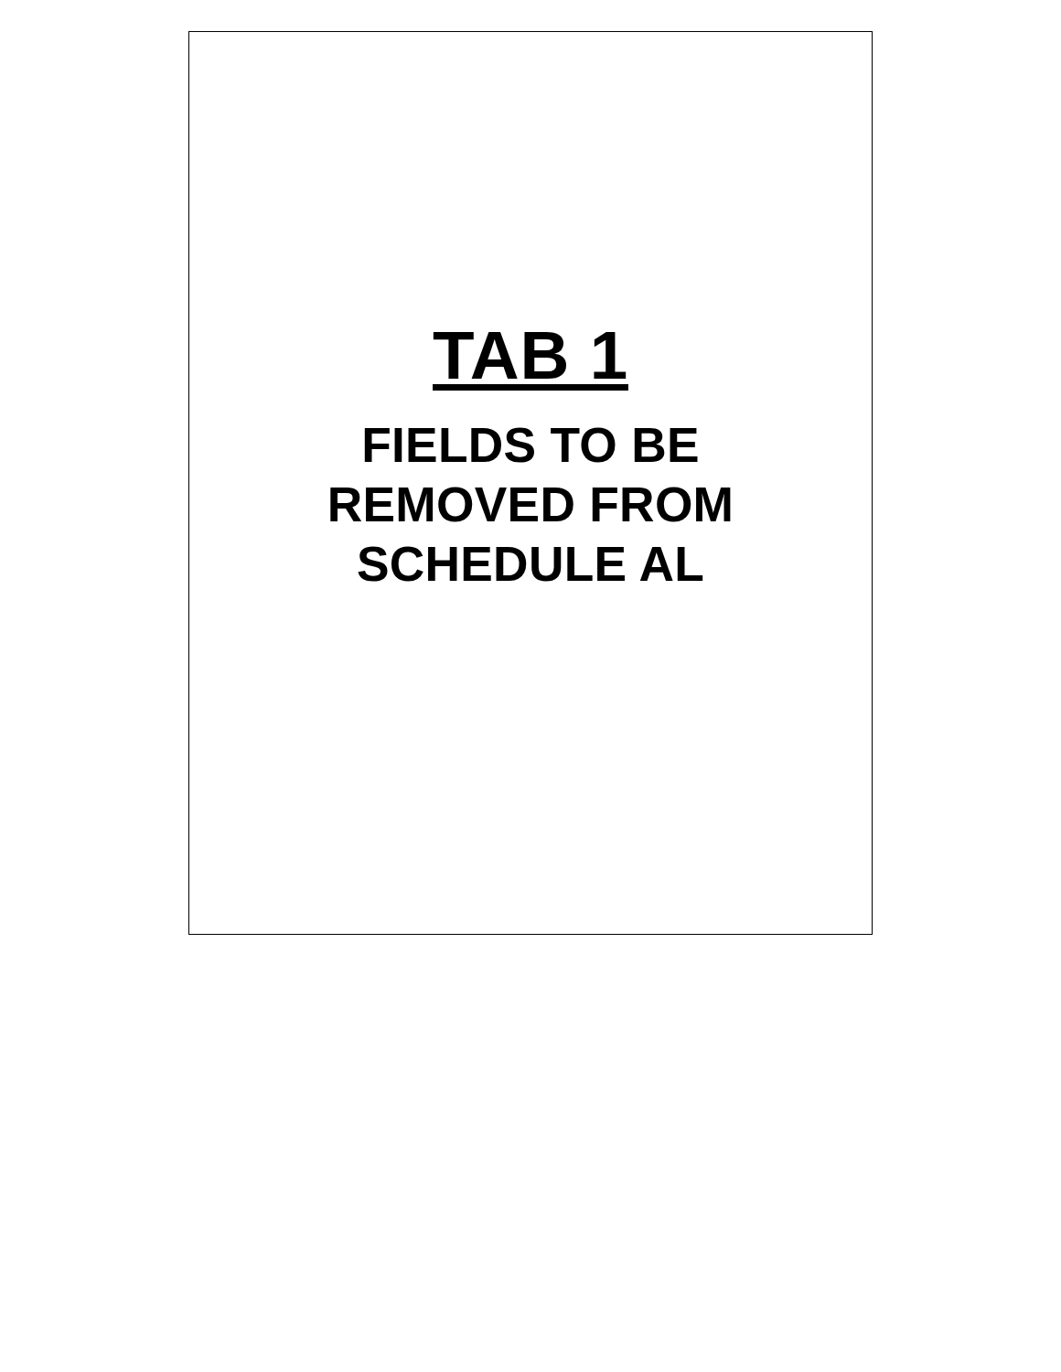TAB 1
FIELDS TO BE
REMOVED FROM
SCHEDULE AL